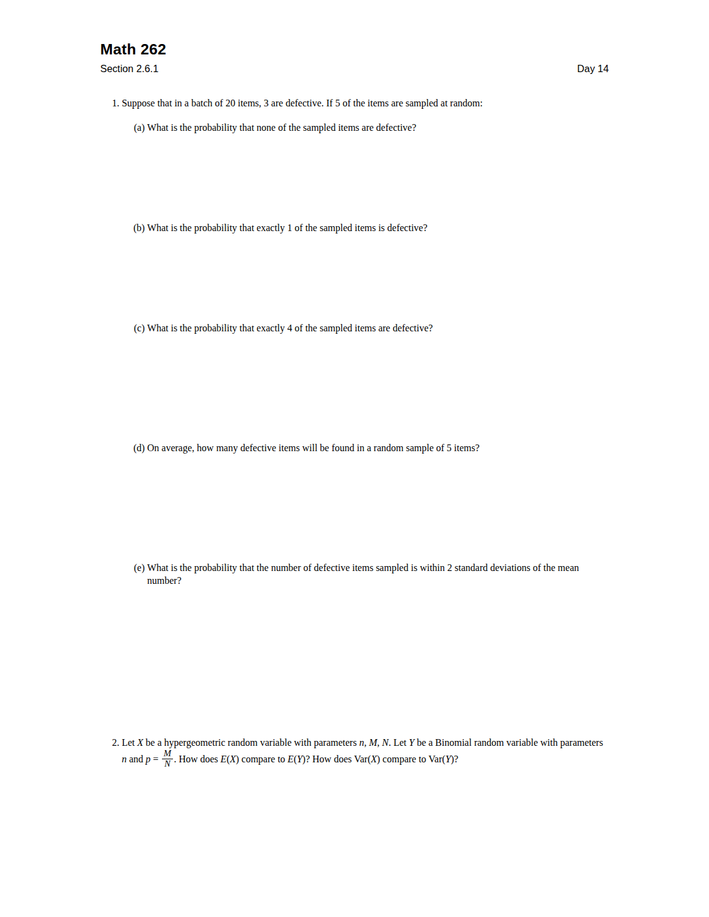Math 262
Section 2.6.1 Day 14
Suppose that in a batch of 20 items, 3 are defective. If 5 of the items are sampled at random:
What is the probability that none of the sampled items are defective?
What is the probability that exactly 1 of the sampled items is defective?
What is the probability that exactly 4 of the sampled items are defective?
On average, how many defective items will be found in a random sample of 5 items?
What is the probability that the number of defective items sampled is within 2 standard deviations of the mean number?
Let X be a hypergeometric random variable with parameters n, M, N. Let Y be a Binomial random variable with parameters n and p = MN. How does E(X) compare to E(Y)? How does Var(X) compare to Var(Y)?